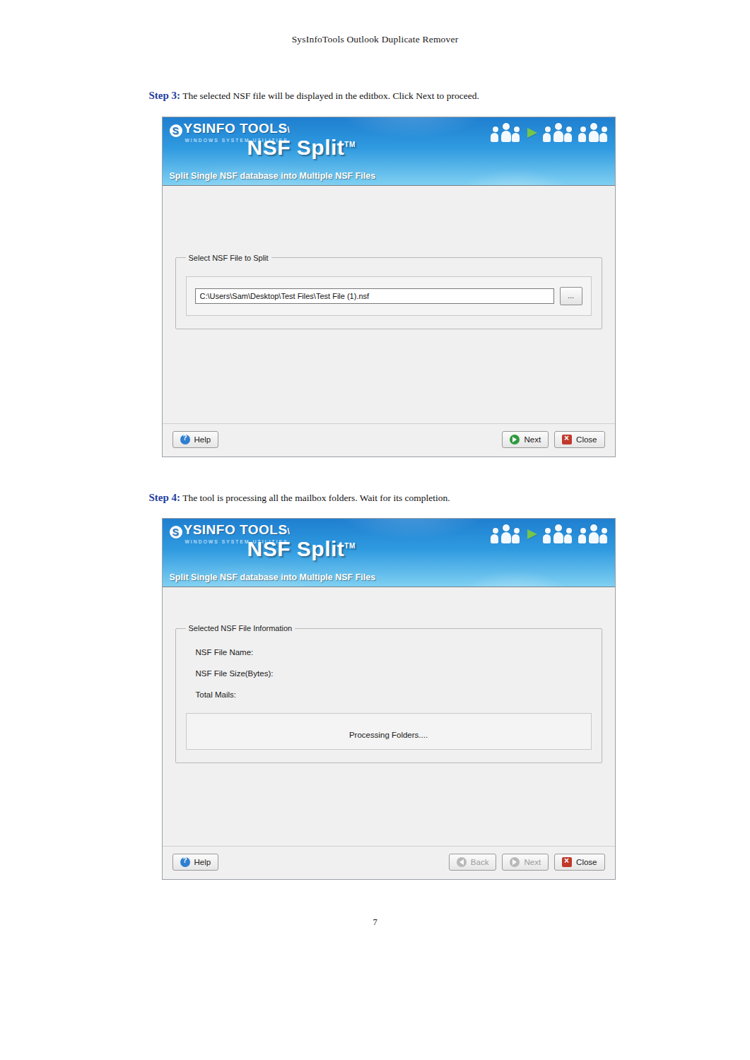SysInfoTools Outlook Duplicate Remover
Step 3: The selected NSF file will be displayed in the editbox. Click Next to proceed.
SYSINFO TOOLS\
WINDOWS SYSTEM UTILITIES
NSF SplitTM
Split Single NSF database into Multiple NSF Files
Select NSF File to Split
...
Help
Next
Close
Step 4: The tool is processing all the mailbox folders. Wait for its completion.
SYSINFO TOOLS\
WINDOWS SYSTEM UTILITIES
NSF SplitTM
Split Single NSF database into Multiple NSF Files
Selected NSF File Information
NSF File Name:
NSF File Size(Bytes):
Total Mails:
Processing Folders....
Help
Back
Next
Close
7